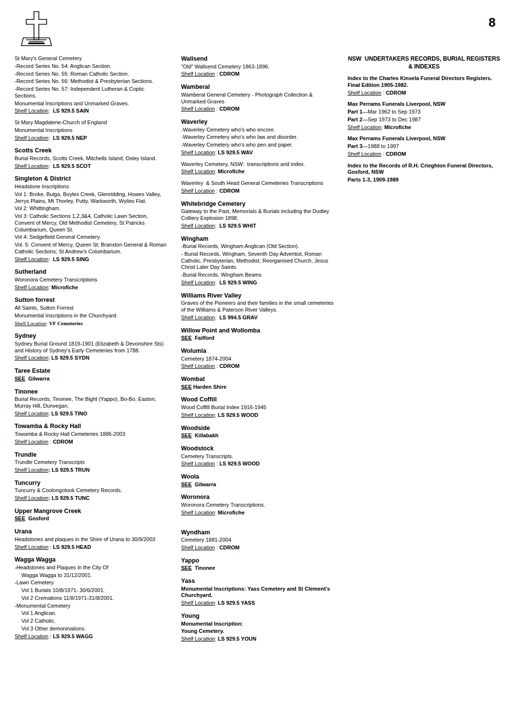8
St Mary's General Cemetery
-Record Series No. 54: Anglican Section.
-Record Series No. 55: Roman Catholic Section.
-Record Series No. 56: Methodist & Presbyterian Sections.
-Record Series No. 57: Independent Lutheran & Coptic Sections.
Monumental Inscriptions and Unmarked Graves.
Shelf Location: LS 929.5 SAIN
St Mary Magdalene-Church of England
Monumental Inscriptions
Shelf Location: LS 929.5 NEP
Scotts Creek
Burial Records, Scotts Creek, Mitchells Island, Oxley Island.
Shelf Location: LS 929.5 SCOT
Singleton & District
Headstone Inscriptions
Vol 1: Broke, Bulga, Boyles Creek, Glenridding, Howes Valley, Jerrys Plains, Mt Thorley, Putty, Warkworth, Wylies Flat.
Vol 2: Whittingham.
Vol 3: Catholic Sections 1,2,3&4, Catholic Lawn Section, Convent of Mercy, Old Methodist Cemetery, St Patricks Columbarium, Queen St.
Vol 4: Sedgefield General Cemetery.
Vol. 5: Convent of Mercy, Queen St; Branxton General & Roman Catholic Sections; St Andrew's Columbarium.
Shelf Location: LS 929.5 SING
Sutherland
Woronora Cemetery Transcriptions
Shelf Location: Microfiche
Sutton forrest
All Saints, Sutton Forrest
Monumental Inscriptions in the Churchyard.
Shelf Location: VF Cemeteries
Sydney
Sydney Burial Ground 1819-1901 (Elizabeth & Devonshire Sts) and History of Sydney's Early Cemeteries from 1788.
Shelf Location: LS 929.5 SYDN
Taree Estate
SEE Gilwarra
Tinonee
Burial Records, Tinonee, The Bight (Yappo), Bo-Bo, Easton, Murray Hill, Dunvegan.
Shelf Location: LS 929.5 TINO
Towamba & Rocky Hall
Towamba & Rocky Hall Cemeteries 1886-2003
Shelf Location : CDROM
Trundle
Trundle Cemetery Transcripts
Shelf Location: LS 929.5 TRUN
Tuncurry
Tuncurry & Coolongolook Cemetery Records.
Shelf Location: LS 929.5 TUNC
Upper Mangrove Creek
SEE Gosford
Urana
Headstones and plaques in the Shire of Urana to 30/9/2003
Shelf Location : LS 929.5 HEAD
Wagga Wagga
-Headstones and Plaques in the City Of
Wagga Wagga to 31/12/2001.
-Lawn Cemetery
Vol 1 Burials 10/8/1971- 30/6/2001.
Vol 2 Cremations 11/8/1971-31/8/2001.
-Monumental Cemetery
Vol 1 Anglican.
Vol 2 Catholic.
Vol 3 Other demoninations.
Shelf Location : LS 929.5 WAGG
Wallsend
"Old" Wallsend Cemetery 1863-1896.
Shelf Location : CDROM
Wamberal
Wamberal General Cemetery - Photograph Collection & Unmarked Graves
Shelf Location : CDROM
Waverley
-Waverley Cemetery who's who encore.
-Waverley Cemetery who's who law and disorder.
-Waverley Cemetery who's who pen and paper.
Shelf Location: LS 929.5 WAV
Waverley Cemetery, NSW: transcriptions and index.
Shelf Location: Microfiche
Waverley & South Head General Cemeteries Transcriptions
Shelf Location : CDROM
Whitebridge Cemetery
Gateway to the Past, Memorials & Burials including the Dudley Colliery Explosion 1898.
Shelf Location: LS 929.5 WHIT
Wingham
-Burial Records, Wingham Anglican (Old Section).
- Burial Records, Wingham, Seventh Day Adventist, Roman Catholic, Presbyterian, Methodist, Reorganised Church, Jesus Christ Later Day Saints.
-Burial Records, Wingham Beams
Shelf Location: LS 929.5 WING
Williams River Valley
Graves of the Pioneers and their families in the small cemeteries of the Williams & Paterson River Valleys.
Shelf Location: LS 994.5 GRAV
Willow Point and Wollomba
SEE Failford
Wolumla
Cemetery 1874-2004
Shelf Location : CDROM
Wombat
SEE Harden Shire
Wood Coffill
Wood Coffill Burial Index 1916-1945
Shelf Location: LS 929.5 WOOD
Woodside
SEE Killabakh
Woodstock
Cemetery Transcripts.
Shelf Location : LS 929.5 WOOD
Woola
SEE Gilwarra
Woronora
Woronora Cemetery Transcriptions.
Shelf Location: Microfiche
Wyndham
Cemetery 1881-2004
Shelf Location : CDROM
Yappo
SEE Tinonee
Yass
Monumental Inscriptions: Yass Cemetery and St Clement's Churchyard.
Shelf Location: LS 929.5 YASS
Young
Monumental Inscription:
Young Cemetery.
Shelf Location: LS 929.5 YOUN
NSW UNDERTAKERS RECORDS, BURIAL REGISTERS & INDEXES
Index to the Charles Kinsela Funeral Directors Registers. Final Edition 1905-1982.
Shelf Location : CDROM
Max Perrams Funerals Liverpool, NSW
Part 1—Mar 1962 to Sep 1973
Part 2—Sep 1973 to Dec 1987
Shelf Location: Microfiche
Max Perrams Funerals Liverpool, NSW
Part 3—1988 to 1997
Shelf Location : CDROM
Index to the Records of R.H. Crieghton Funeral Directors, Gosford, NSW
Parts 1-3, 1909-1989